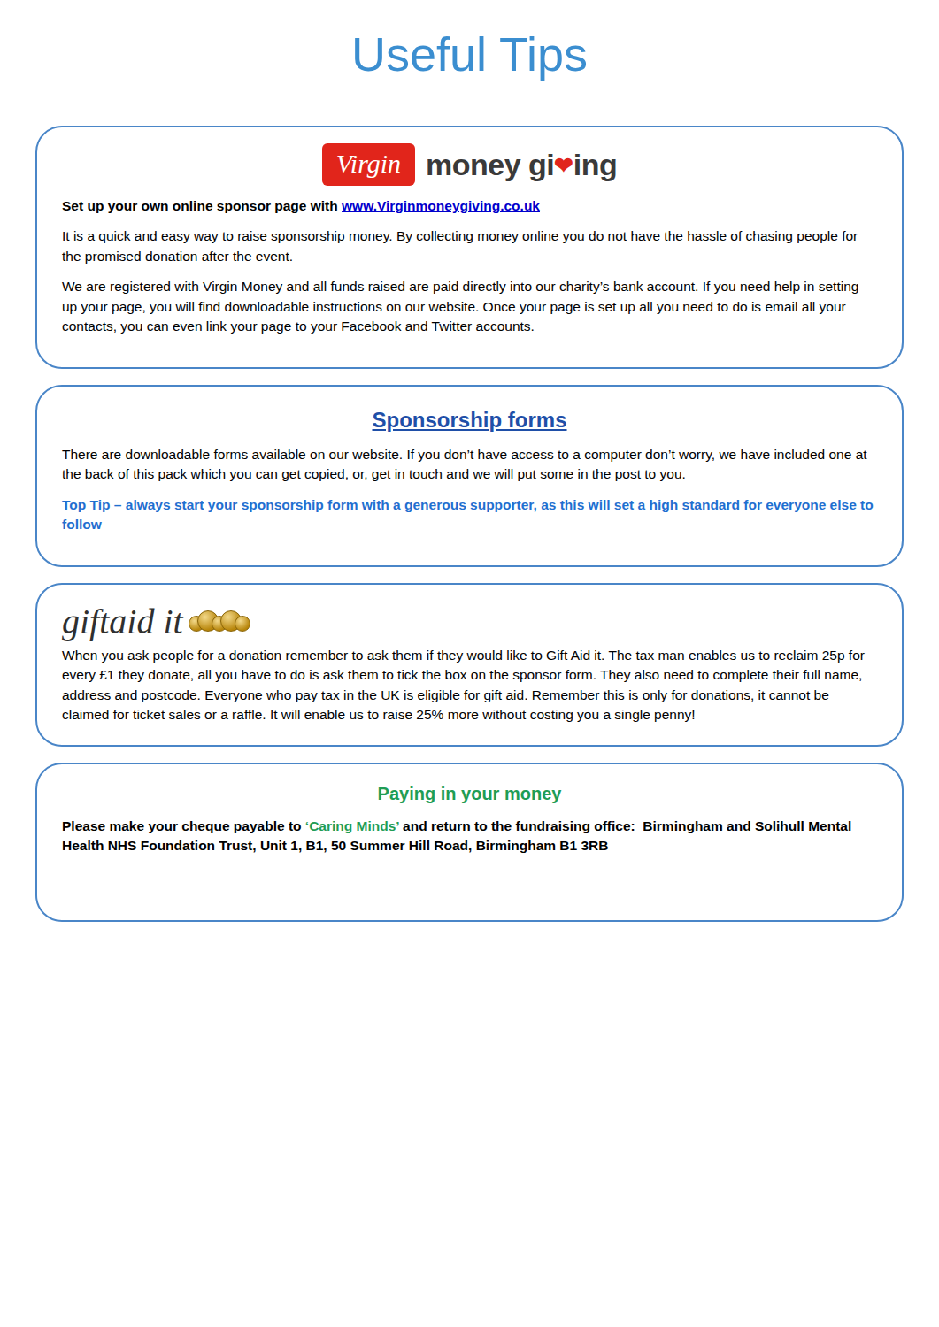Useful Tips
Virgin money gi❤ing
Set up your own online sponsor page with www.Virginmoneygiving.co.uk
It is a quick and easy way to raise sponsorship money. By collecting money online you do not have the hassle of chasing people for the promised donation after the event.
We are registered with Virgin Money and all funds raised are paid directly into our charity’s bank account. If you need help in setting up your page, you will find downloadable instructions on our website. Once your page is set up all you need to do is email all your contacts, you can even link your page to your Facebook and Twitter accounts.
Sponsorship forms
There are downloadable forms available on our website. If you don’t have access to a computer don’t worry, we have included one at the back of this pack which you can get copied, or, get in touch and we will put some in the post to you.
Top Tip – always start your sponsorship form with a generous supporter, as this will set a high standard for everyone else to follow
giftaid it
When you ask people for a donation remember to ask them if they would like to Gift Aid it. The tax man enables us to reclaim 25p for every £1 they donate, all you have to do is ask them to tick the box on the sponsor form. They also need to complete their full name, address and postcode. Everyone who pay tax in the UK is eligible for gift aid. Remember this is only for donations, it cannot be claimed for ticket sales or a raffle. It will enable us to raise 25% more without costing you a single penny!
Paying in your money
Please make your cheque payable to ‘Caring Minds’ and return to the fundraising office: Birmingham and Solihull Mental Health NHS Foundation Trust, Unit 1, B1, 50 Summer Hill Road, Birmingham B1 3RB